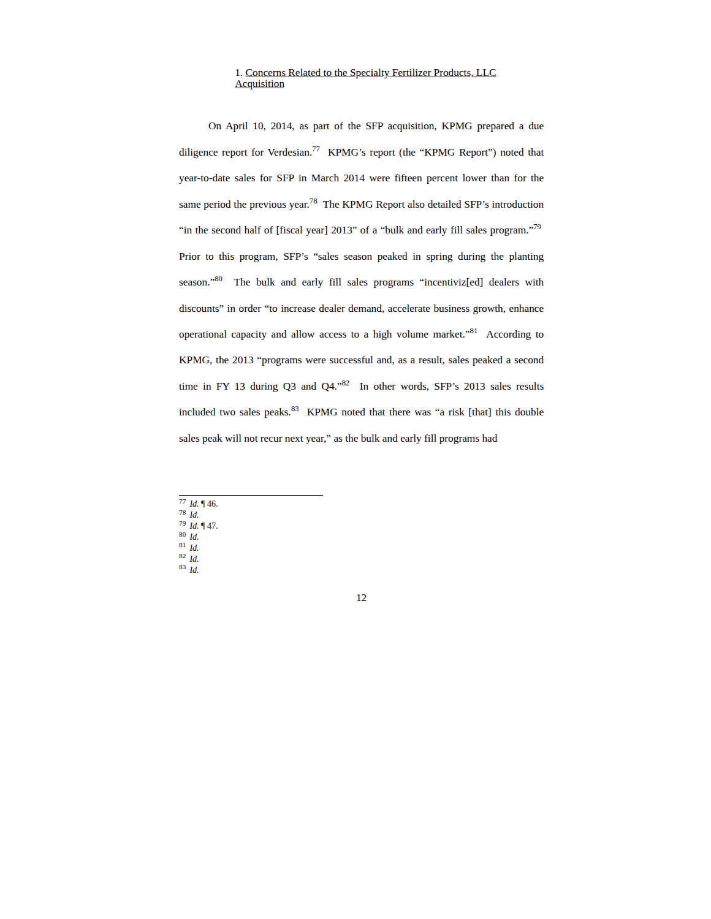1. Concerns Related to the Specialty Fertilizer Products, LLC Acquisition
On April 10, 2014, as part of the SFP acquisition, KPMG prepared a due diligence report for Verdesian.77 KPMG’s report (the “KPMG Report”) noted that year-to-date sales for SFP in March 2014 were fifteen percent lower than for the same period the previous year.78 The KPMG Report also detailed SFP’s introduction “in the second half of [fiscal year] 2013” of a “bulk and early fill sales program.”79 Prior to this program, SFP’s “sales season peaked in spring during the planting season.”80 The bulk and early fill sales programs “incentiviz[ed] dealers with discounts” in order “to increase dealer demand, accelerate business growth, enhance operational capacity and allow access to a high volume market.”81 According to KPMG, the 2013 “programs were successful and, as a result, sales peaked a second time in FY 13 during Q3 and Q4.”82 In other words, SFP’s 2013 sales results included two sales peaks.83 KPMG noted that there was “a risk [that] this double sales peak will not recur next year,” as the bulk and early fill programs had
77 Id. ¶ 46.
78 Id.
79 Id. ¶ 47.
80 Id.
81 Id.
82 Id.
83 Id.
12